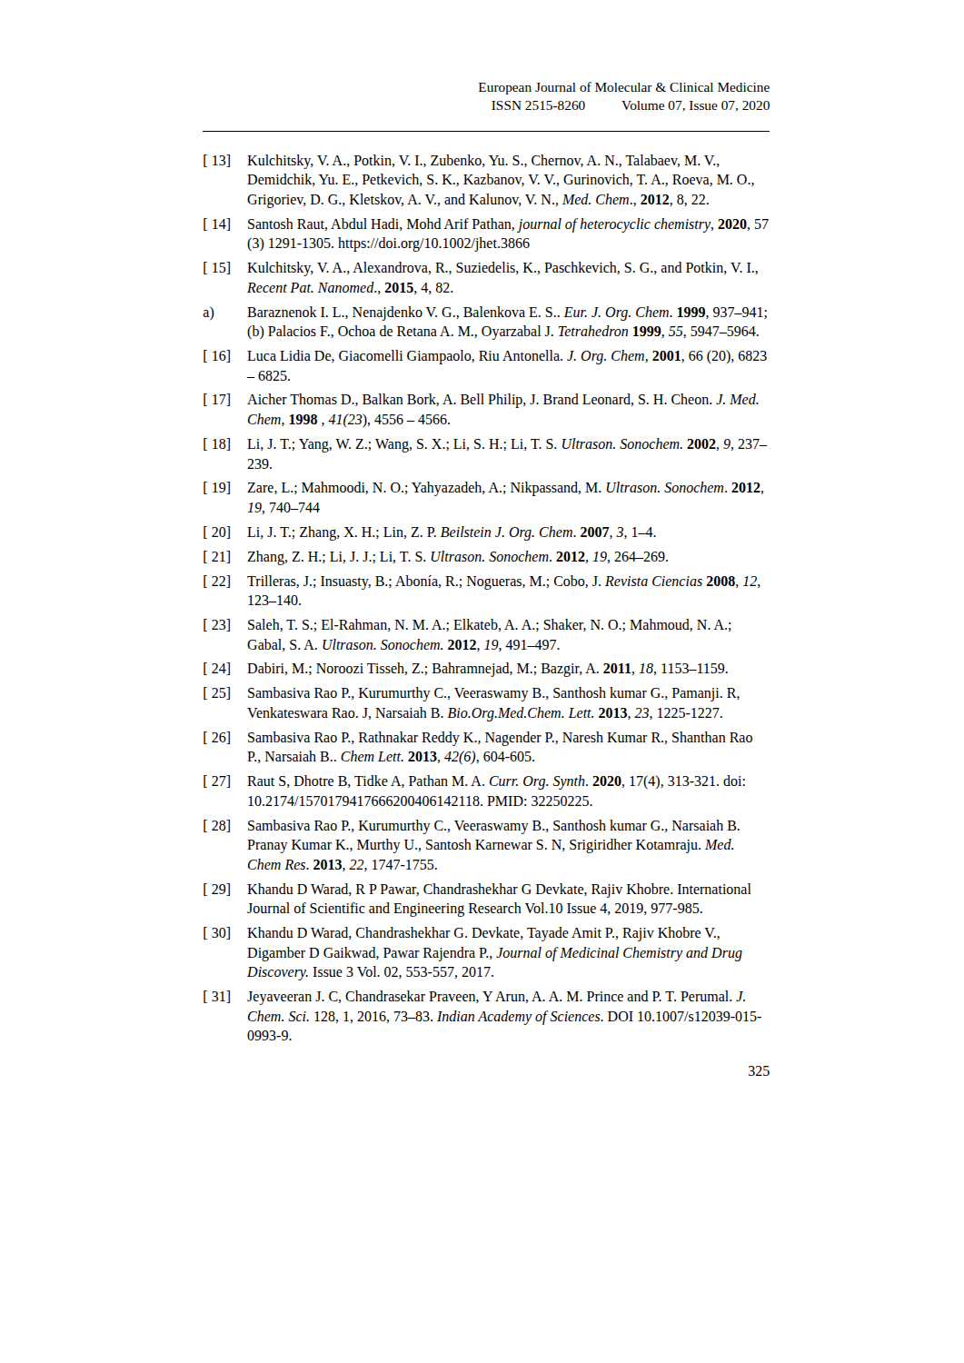European Journal of Molecular & Clinical Medicine ISSN 2515-8260 Volume 07, Issue 07, 2020
[ 13] Kulchitsky, V. A., Potkin, V. I., Zubenko, Yu. S., Chernov, A. N., Talabaev, M. V., Demidchik, Yu. E., Petkevich, S. K., Kazbanov, V. V., Gurinovich, T. A., Roeva, M. O., Grigoriev, D. G., Kletskov, A. V., and Kalunov, V. N., Med. Chem., 2012, 8, 22.
[ 14] Santosh Raut, Abdul Hadi, Mohd Arif Pathan, journal of heterocyclic chemistry, 2020, 57 (3) 1291-1305. https://doi.org/10.1002/jhet.3866
[ 15] Kulchitsky, V. A., Alexandrova, R., Suziedelis, K., Paschkevich, S. G., and Potkin, V. I., Recent Pat. Nanomed., 2015, 4, 82.
a) Baraznenok I. L., Nenajdenko V. G., Balenkova E. S.. Eur. J. Org. Chem. 1999, 937–941; (b) Palacios F., Ochoa de Retana A. M., Oyarzabal J. Tetrahedron 1999, 55, 5947–5964.
[ 16] Luca Lidia De, Giacomelli Giampaolo, Riu Antonella. J. Org. Chem, 2001, 66 (20), 6823 – 6825.
[ 17] Aicher Thomas D., Balkan Bork, A. Bell Philip, J. Brand Leonard, S. H. Cheon. J. Med. Chem, 1998 , 41(23), 4556 – 4566.
[ 18] Li, J. T.; Yang, W. Z.; Wang, S. X.; Li, S. H.; Li, T. S. Ultrason. Sonochem. 2002, 9, 237–239.
[ 19] Zare, L.; Mahmoodi, N. O.; Yahyazadeh, A.; Nikpassand, M. Ultrason. Sonochem. 2012, 19, 740–744
[ 20] Li, J. T.; Zhang, X. H.; Lin, Z. P. Beilstein J. Org. Chem. 2007, 3, 1–4.
[ 21] Zhang, Z. H.; Li, J. J.; Li, T. S. Ultrason. Sonochem. 2012, 19, 264–269.
[ 22] Trilleras, J.; Insuasty, B.; Abonía, R.; Nogueras, M.; Cobo, J. Revista Ciencias 2008, 12, 123–140.
[ 23] Saleh, T. S.; El-Rahman, N. M. A.; Elkateb, A. A.; Shaker, N. O.; Mahmoud, N. A.; Gabal, S. A. Ultrason. Sonochem. 2012, 19, 491–497.
[ 24] Dabiri, M.; Noroozi Tisseh, Z.; Bahramnejad, M.; Bazgir, A. 2011, 18, 1153–1159.
[ 25] Sambasiva Rao P., Kurumurthy C., Veeraswamy B., Santhosh kumar G., Pamanji. R, Venkateswara Rao. J, Narsaiah B. Bio.Org.Med.Chem. Lett. 2013, 23, 1225-1227.
[ 26] Sambasiva Rao P., Rathnakar Reddy K., Nagender P., Naresh Kumar R., Shanthan Rao P., Narsaiah B.. Chem Lett. 2013, 42(6), 604-605.
[ 27] Raut S, Dhotre B, Tidke A, Pathan M. A. Curr. Org. Synth. 2020, 17(4), 313-321. doi: 10.2174/1570179417666200406142118. PMID: 32250225.
[ 28] Sambasiva Rao P., Kurumurthy C., Veeraswamy B., Santhosh kumar G., Narsaiah B. Pranay Kumar K., Murthy U., Santosh Karnewar S. N, Srigiridher Kotamraju. Med. Chem Res. 2013, 22, 1747-1755.
[ 29] Khandu D Warad, R P Pawar, Chandrashekhar G Devkate, Rajiv Khobre. International Journal of Scientific and Engineering Research Vol.10 Issue 4, 2019, 977-985.
[ 30] Khandu D Warad, Chandrashekhar G. Devkate, Tayade Amit P., Rajiv Khobre V., Digamber D Gaikwad, Pawar Rajendra P., Journal of Medicinal Chemistry and Drug Discovery. Issue 3 Vol. 02, 553-557, 2017.
[ 31] Jeyaveeran J. C, Chandrasekar Praveen, Y Arun, A. A. M. Prince and P. T. Perumal. J. Chem. Sci. 128, 1, 2016, 73–83. Indian Academy of Sciences. DOI 10.1007/s12039-015-0993-9.
325